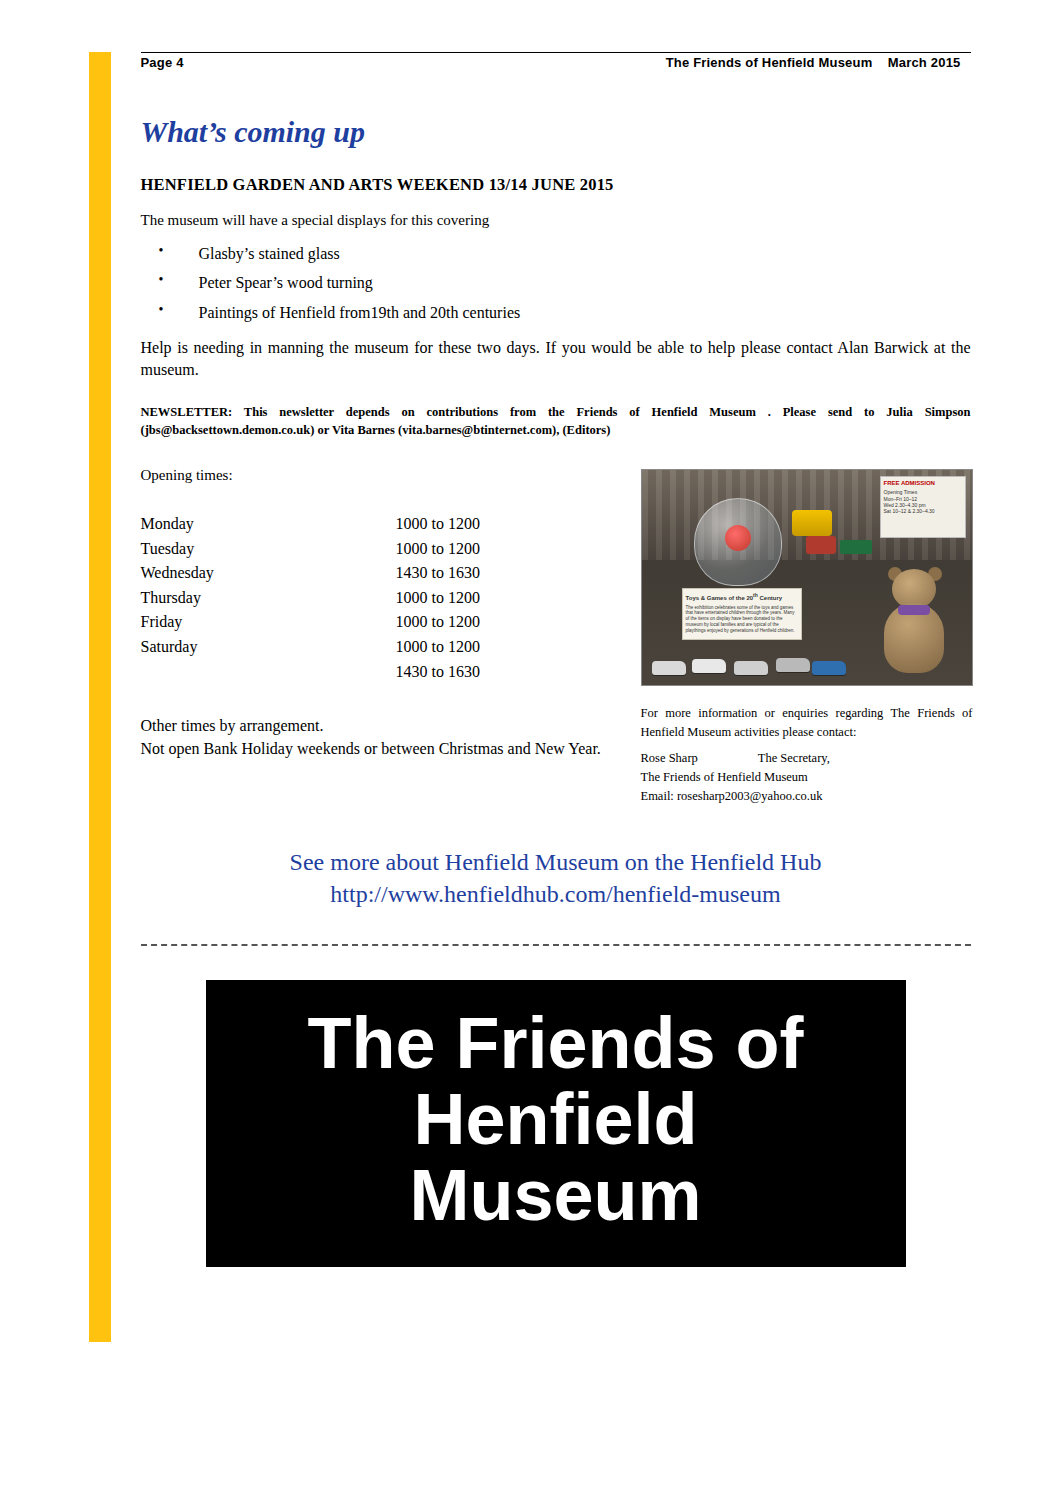Page 4
The Friends of Henfield Museum March 2015
What’s coming up
HENFIELD GARDEN AND ARTS WEEKEND 13/14 JUNE 2015
The museum will have a special displays for this covering
Glasby’s stained glass
Peter Spear’s wood turning
Paintings of Henfield from19th and 20th centuries
Help is needing in manning the museum for these two days. If you would be able to help please contact Alan Barwick at the museum.
NEWSLETTER: This newsletter depends on contributions from the Friends of Henfield Museum . Please send to Julia Simpson (jbs@backsettown.demon.co.uk) or Vita Barnes (vita.barnes@btinternet.com), (Editors)
Opening times:
| Monday | 1000 to 1200 |
| Tuesday | 1000 to 1200 |
| Wednesday | 1430 to 1630 |
| Thursday | 1000 to 1200 |
| Friday | 1000 to 1200 |
| Saturday | 1000 to 1200 |
| | 1430 to 1630 |
Other times by arrangement.
Not open Bank Holiday weekends or between Christmas and New Year.
FREE ADMISSION Opening Times
Mon–Fri 10–12
Wed 2.30–4.30 pm
Sat 10–12 & 2.30–4.30
Toys & Games of the 20th Century The exhibition celebrates some of the toys and games that have entertained children through the years. Many of the items on display have been donated to the museum by local families and are typical of the playthings enjoyed by generations of Henfield children.
For more information or enquiries regarding The Friends of Henfield Museum activities please contact:
Rose Sharp The Secretary, The Friends of Henfield Museum Email: rosesharp2003@yahoo.co.uk
See more about Henfield Museum on the Henfield Hub
http://www.henfieldhub.com/henfield-museum
The Friends of Henfield Museum